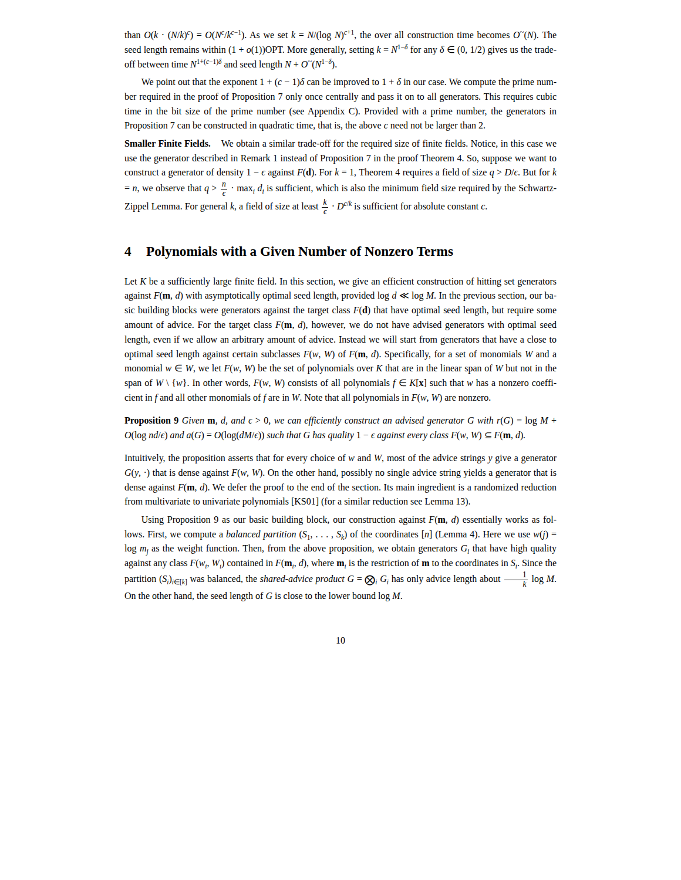than O(k · (N/k)c) = O(Nc/kc−1). As we set k = N/(log N)c+1, the over all construction time becomes O~(N). The seed length remains within (1 + o(1))OPT. More generally, setting k = N1−δ for any δ ∈ (0, 1/2) gives us the trade-off between time N1+(c−1)δ and seed length N + O~(N1−δ).
We point out that the exponent 1 + (c − 1)δ can be improved to 1 + δ in our case. We compute the prime number required in the proof of Proposition 7 only once centrally and pass it on to all generators. This requires cubic time in the bit size of the prime number (see Appendix C). Provided with a prime number, the generators in Proposition 7 can be constructed in quadratic time, that is, the above c need not be larger than 2.
Smaller Finite Fields. We obtain a similar trade-off for the required size of finite fields. Notice, in this case we use the generator described in Remark 1 instead of Proposition 7 in the proof Theorem 4. So, suppose we want to construct a generator of density 1 − ϵ against F(d). For k = 1, Theorem 4 requires a field of size q > D/ϵ. But for k = n, we observe that q > nϵ · maxi di is sufficient, which is also the minimum field size required by the Schwartz-Zippel Lemma. For general k, a field of size at least kϵ · Dc/k is sufficient for absolute constant c.
4 Polynomials with a Given Number of Nonzero Terms
Let K be a sufficiently large finite field. In this section, we give an efficient construction of hitting set generators against F(m, d) with asymptotically optimal seed length, provided log d ≪ log M. In the previous section, our basic building blocks were generators against the target class F(d) that have optimal seed length, but require some amount of advice. For the target class F(m, d), however, we do not have advised generators with optimal seed length, even if we allow an arbitrary amount of advice. Instead we will start from generators that have a close to optimal seed length against certain subclasses F(w, W) of F(m, d). Specifically, for a set of monomials W and a monomial w ∈ W, we let F(w, W) be the set of polynomials over K that are in the linear span of W but not in the span of W \ {w}. In other words, F(w, W) consists of all polynomials f ∈ K[x] such that w has a nonzero coefficient in f and all other monomials of f are in W. Note that all polynomials in F(w, W) are nonzero.
Proposition 9 Given m, d, and ϵ > 0, we can efficiently construct an advised generator G with r(G) = log M + O(log nd/ϵ) and a(G) = O(log(dM/ϵ)) such that G has quality 1 − ϵ against every class F(w, W) ⊆ F(m, d).
Intuitively, the proposition asserts that for every choice of w and W, most of the advice strings y give a generator G(y, ·) that is dense against F(w, W). On the other hand, possibly no single advice string yields a generator that is dense against F(m, d). We defer the proof to the end of the section. Its main ingredient is a randomized reduction from multivariate to univariate polynomials [KS01] (for a similar reduction see Lemma 13).
Using Proposition 9 as our basic building block, our construction against F(m, d) essentially works as follows. First, we compute a balanced partition (S1, . . . , Sk) of the coordinates [n] (Lemma 4). Here we use w(j) = log mj as the weight function. Then, from the above proposition, we obtain generators Gi that have high quality against any class F(wi, Wi) contained in F(mi, d), where mi is the restriction of m to the coordinates in Si. Since the partition (Si)i∈[k] was balanced, the shared-advice product G = ⨂i Gi has only advice length about 1 k log M. On the other hand, the seed length of G is close to the lower bound log M.
10